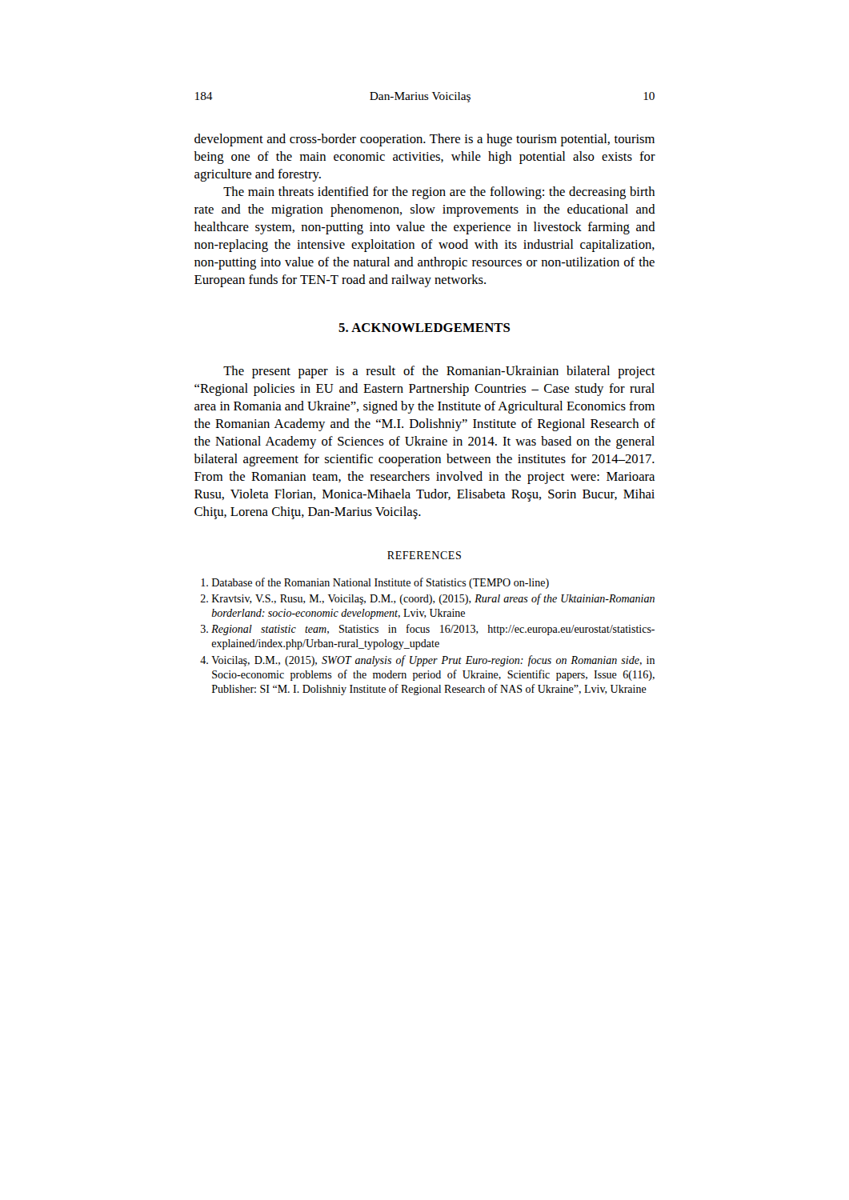184 Dan-Marius Voicilaş 10
development and cross-border cooperation. There is a huge tourism potential, tourism being one of the main economic activities, while high potential also exists for agriculture and forestry.
The main threats identified for the region are the following: the decreasing birth rate and the migration phenomenon, slow improvements in the educational and healthcare system, non-putting into value the experience in livestock farming and non-replacing the intensive exploitation of wood with its industrial capitalization, non-putting into value of the natural and anthropic resources or non-utilization of the European funds for TEN-T road and railway networks.
5. ACKNOWLEDGEMENTS
The present paper is a result of the Romanian-Ukrainian bilateral project “Regional policies in EU and Eastern Partnership Countries – Case study for rural area in Romania and Ukraine”, signed by the Institute of Agricultural Economics from the Romanian Academy and the “M.I. Dolishniy” Institute of Regional Research of the National Academy of Sciences of Ukraine in 2014. It was based on the general bilateral agreement for scientific cooperation between the institutes for 2014–2017. From the Romanian team, the researchers involved in the project were: Marioara Rusu, Violeta Florian, Monica-Mihaela Tudor, Elisabeta Roşu, Sorin Bucur, Mihai Chiţu, Lorena Chiţu, Dan-Marius Voicilaş.
REFERENCES
Database of the Romanian National Institute of Statistics (TEMPO on-line)
Kravtsiv, V.S., Rusu, M., Voicilaş, D.M., (coord), (2015), Rural areas of the Uktainian-Romanian borderland: socio-economic development, Lviv, Ukraine
Regional statistic team, Statistics in focus 16/2013, http://ec.europa.eu/eurostat/statistics-explained/index.php/Urban-rural_typology_update
Voicilaş, D.M., (2015), SWOT analysis of Upper Prut Euro-region: focus on Romanian side, in Socio-economic problems of the modern period of Ukraine, Scientific papers, Issue 6(116), Publisher: SI “M. I. Dolishniy Institute of Regional Research of NAS of Ukraine”, Lviv, Ukraine